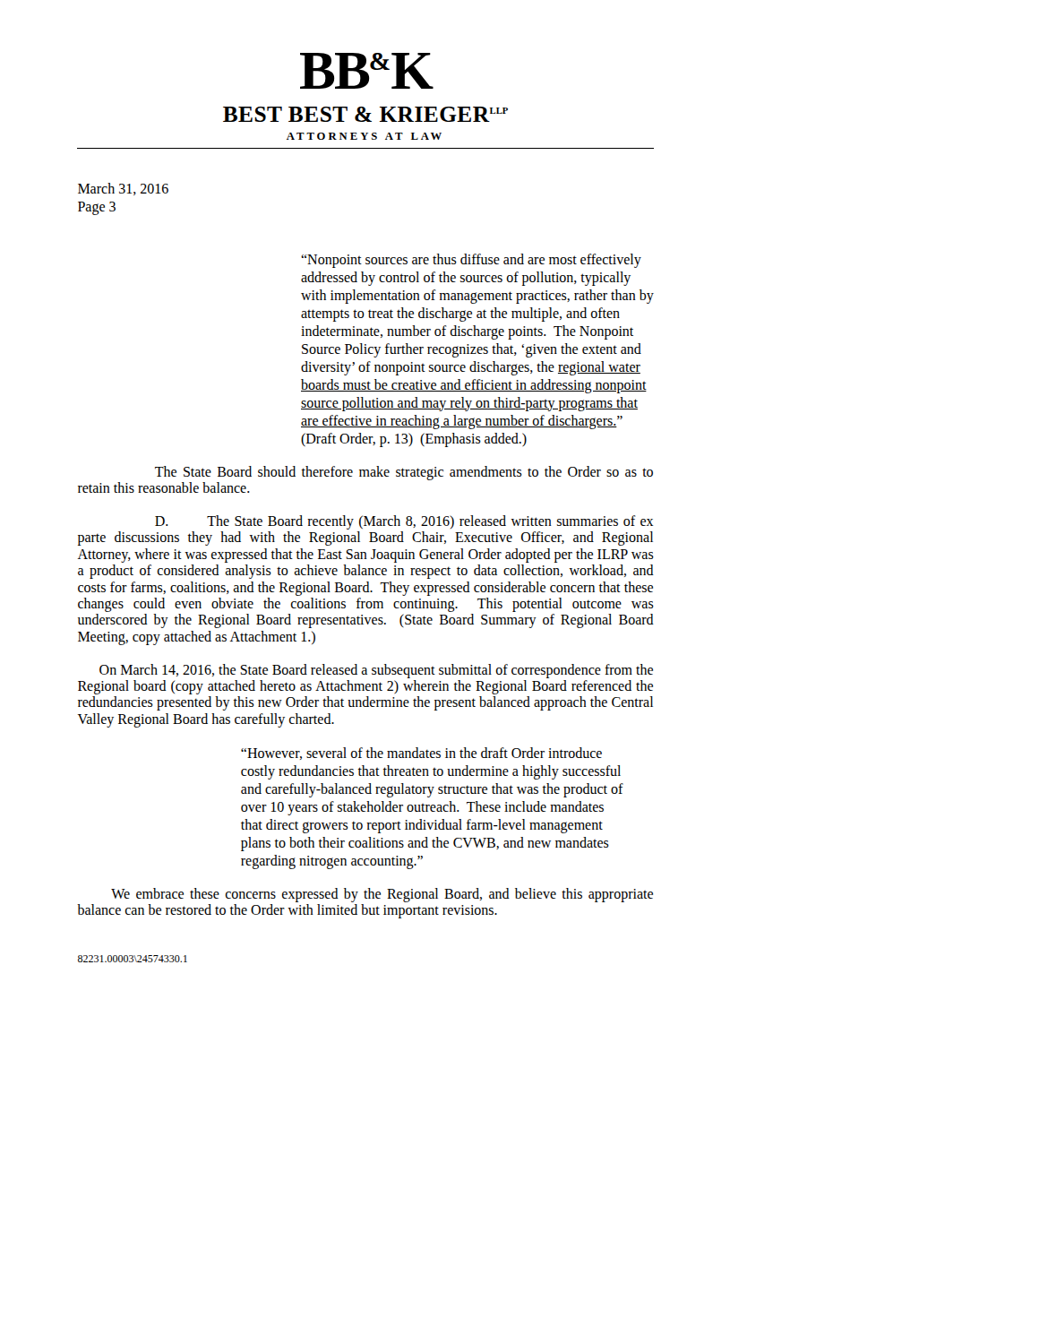BB&K
BEST BEST & KRIEGERLLP
ATTORNEYS AT LAW
March 31, 2016
Page 3
“Nonpoint sources are thus diffuse and are most effectively addressed by control of the sources of pollution, typically with implementation of management practices, rather than by attempts to treat the discharge at the multiple, and often indeterminate, number of discharge points. The Nonpoint Source Policy further recognizes that, ‘given the extent and diversity’ of nonpoint source discharges, the regional water boards must be creative and efficient in addressing nonpoint source pollution and may rely on third-party programs that are effective in reaching a large number of dischargers.” (Draft Order, p. 13) (Emphasis added.)
The State Board should therefore make strategic amendments to the Order so as to retain this reasonable balance.
D. The State Board recently (March 8, 2016) released written summaries of ex parte discussions they had with the Regional Board Chair, Executive Officer, and Regional Attorney, where it was expressed that the East San Joaquin General Order adopted per the ILRP was a product of considered analysis to achieve balance in respect to data collection, workload, and costs for farms, coalitions, and the Regional Board. They expressed considerable concern that these changes could even obviate the coalitions from continuing. This potential outcome was underscored by the Regional Board representatives. (State Board Summary of Regional Board Meeting, copy attached as Attachment 1.)
On March 14, 2016, the State Board released a subsequent submittal of correspondence from the Regional board (copy attached hereto as Attachment 2) wherein the Regional Board referenced the redundancies presented by this new Order that undermine the present balanced approach the Central Valley Regional Board has carefully charted.
“However, several of the mandates in the draft Order introduce
costly redundancies that threaten to undermine a highly successful
and carefully-balanced regulatory structure that was the product of
over 10 years of stakeholder outreach. These include mandates
that direct growers to report individual farm-level management
plans to both their coalitions and the CVWB, and new mandates
regarding nitrogen accounting.”
We embrace these concerns expressed by the Regional Board, and believe this appropriate balance can be restored to the Order with limited but important revisions.
82231.00003\24574330.1